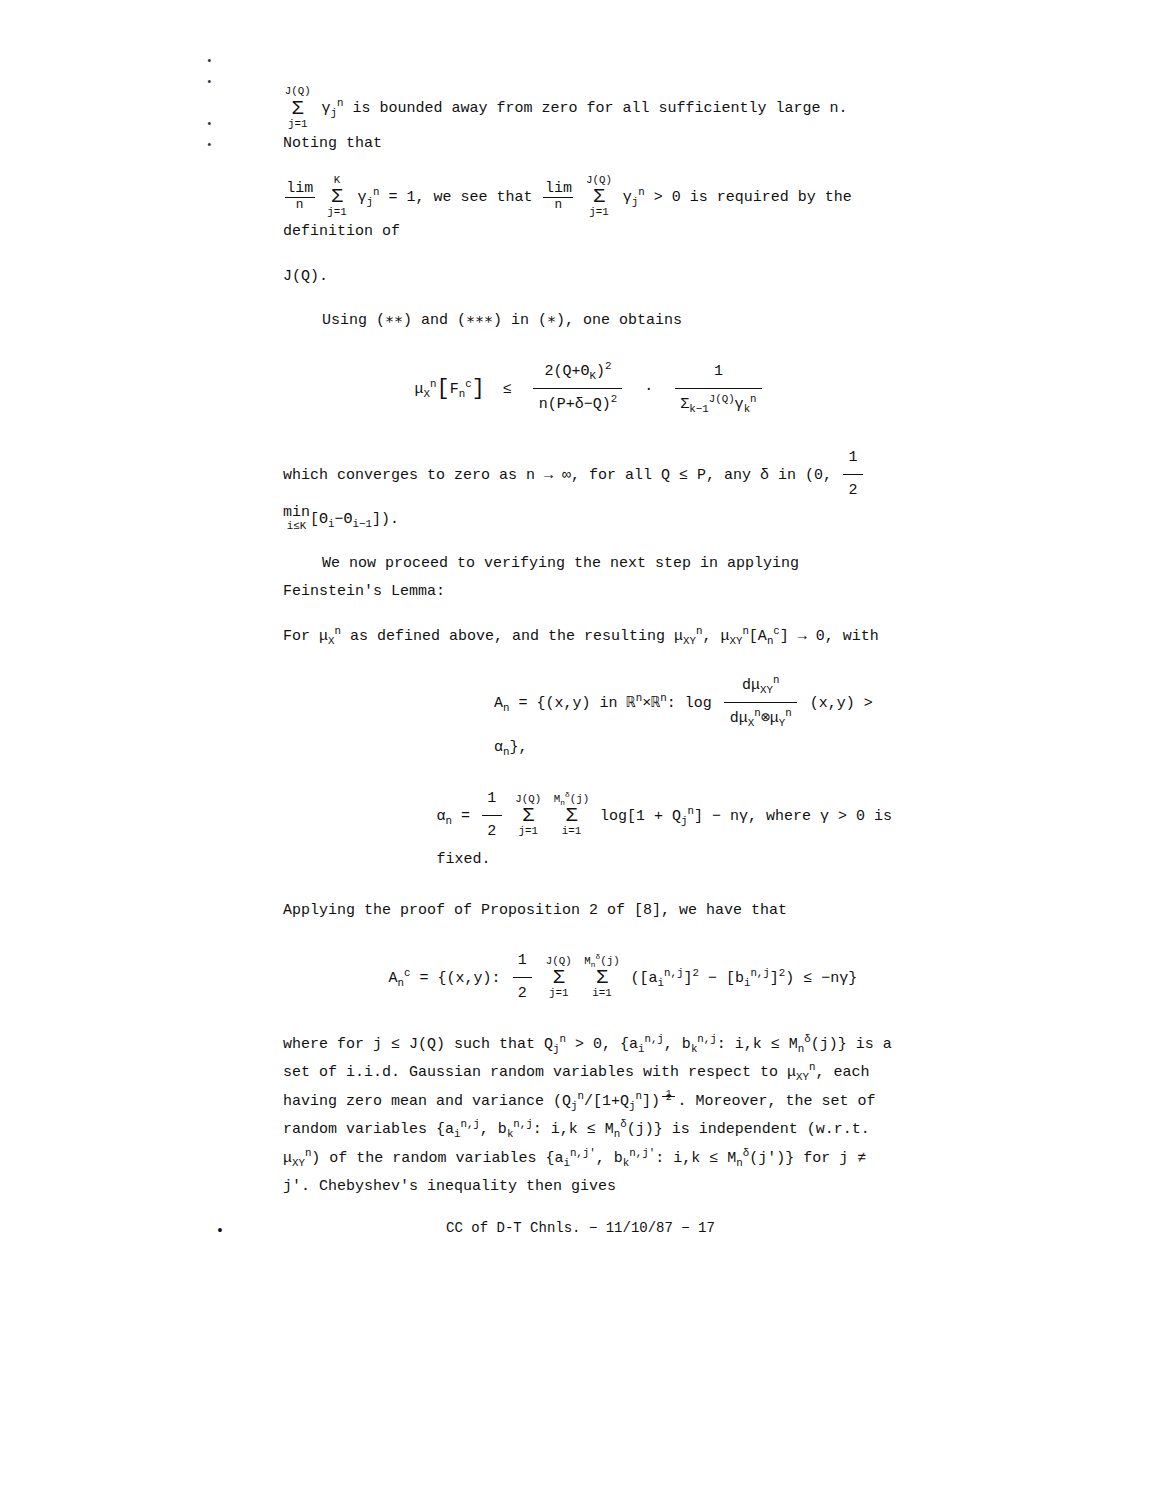•
•
•
•
J(Q) Σj=1 γjn is bounded away from zero for all sufficiently large n. Noting that
lim n KΣj=1 γjn = 1, we see that lim n J(Q) Σj=1 γjn > 0 is required by the definition of
J(Q).
Using (∗∗) and (∗∗∗) in (∗), one obtains
μXn[Fnc] ≤ 2(Q+ΘK)2 n(P+δ−Q)2 · 1 Σk−1J(Q)γkn
which converges to zero as n → ∞, for all Q ≤ P, any δ in (0, 12 min i≤K[Θi−Θi−1]).
We now proceed to verifying the next step in applying Feinstein's Lemma:
For μXn as defined above, and the resulting μXYn, μXYn[Anc] → 0, with
An = {(x,y) in ℝn×ℝn: log dμXYn dμXn⊗μYn (x,y) > αn},
αn = 12 J(Q) Σj=1 Mnδ(j) Σi=1 log[1 + Qjn] − nγ, where γ > 0 is fixed.
Applying the proof of Proposition 2 of [8], we have that
Anc = {(x,y): 12 J(Q) Σj=1 Mnδ(j) Σi=1 ([ain,j]2 − [bin,j]2) ≤ −nγ}
where for j ≤ J(Q) such that Qjn > 0, {ain,j, bkn,j: i,k ≤ Mnδ(j)} is a set of i.i.d. Gaussian random variables with respect to μXYn, each having zero mean and variance (Qjn/[1+Qjn])12. Moreover, the set of random variables {ain,j, bkn,j: i,k ≤ Mnδ(j)} is independent (w.r.t. μXYn) of the random variables {ain,j', bkn,j': i,k ≤ Mnδ(j')} for j ≠ j'. Chebyshev's inequality then gives
•
CC of D-T Chnls. − 11/10/87 − 17